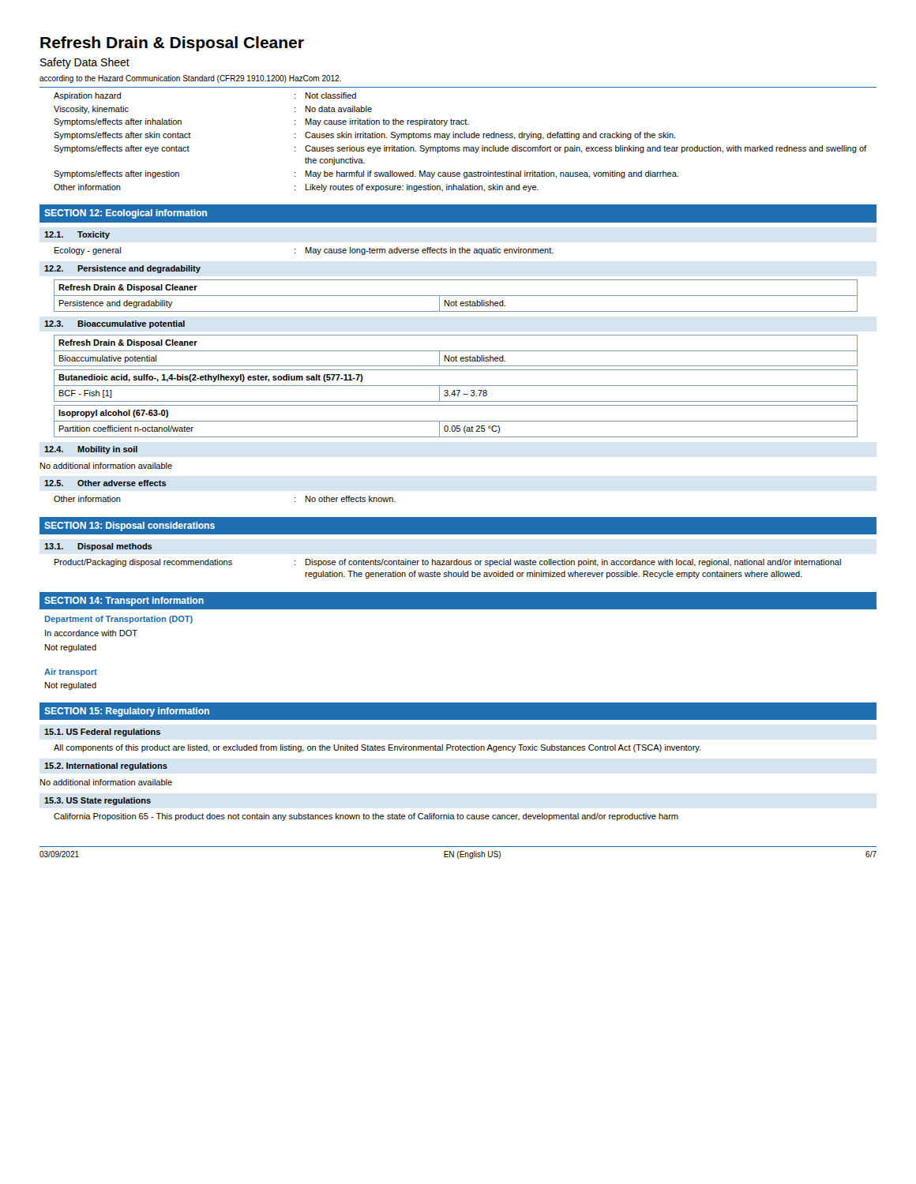Refresh Drain & Disposal Cleaner
Safety Data Sheet
according to the Hazard Communication Standard (CFR29 1910.1200) HazCom 2012.
| Aspiration hazard | : | Not classified |
| Viscosity, kinematic | : | No data available |
| Symptoms/effects after inhalation | : | May cause irritation to the respiratory tract. |
| Symptoms/effects after skin contact | : | Causes skin irritation. Symptoms may include redness, drying, defatting and cracking of the skin. |
| Symptoms/effects after eye contact | : | Causes serious eye irritation. Symptoms may include discomfort or pain, excess blinking and tear production, with marked redness and swelling of the conjunctiva. |
| Symptoms/effects after ingestion | : | May be harmful if swallowed. May cause gastrointestinal irritation, nausea, vomiting and diarrhea. |
| Other information | : | Likely routes of exposure: ingestion, inhalation, skin and eye. |
SECTION 12: Ecological information
12.1. Toxicity
| Ecology - general | : | May cause long-term adverse effects in the aquatic environment. |
12.2. Persistence and degradability
| Refresh Drain & Disposal Cleaner |
| --- |
| Persistence and degradability | Not established. |
12.3. Bioaccumulative potential
| Refresh Drain & Disposal Cleaner |
| --- |
| Bioaccumulative potential | Not established. |
| Butanedioic acid, sulfo-, 1,4-bis(2-ethylhexyl) ester, sodium salt (577-11-7) |
| --- |
| BCF - Fish [1] | 3.47 – 3.78 |
| Isopropyl alcohol (67-63-0) |
| --- |
| Partition coefficient n-octanol/water | 0.05 (at 25 °C) |
12.4. Mobility in soil
No additional information available
12.5. Other adverse effects
| Other information | : | No other effects known. |
SECTION 13: Disposal considerations
13.1. Disposal methods
| Product/Packaging disposal recommendations | : | Dispose of contents/container to hazardous or special waste collection point, in accordance with local, regional, national and/or international regulation. The generation of waste should be avoided or minimized wherever possible. Recycle empty containers where allowed. |
SECTION 14: Transport information
Department of Transportation (DOT)
In accordance with DOT
Not regulated
Air transport
Not regulated
SECTION 15: Regulatory information
15.1. US Federal regulations
All components of this product are listed, or excluded from listing, on the United States Environmental Protection Agency Toxic Substances Control Act (TSCA) inventory.
15.2. International regulations
No additional information available
15.3. US State regulations
California Proposition 65 - This product does not contain any substances known to the state of California to cause cancer, developmental and/or reproductive harm
03/09/2021 EN (English US) 6/7